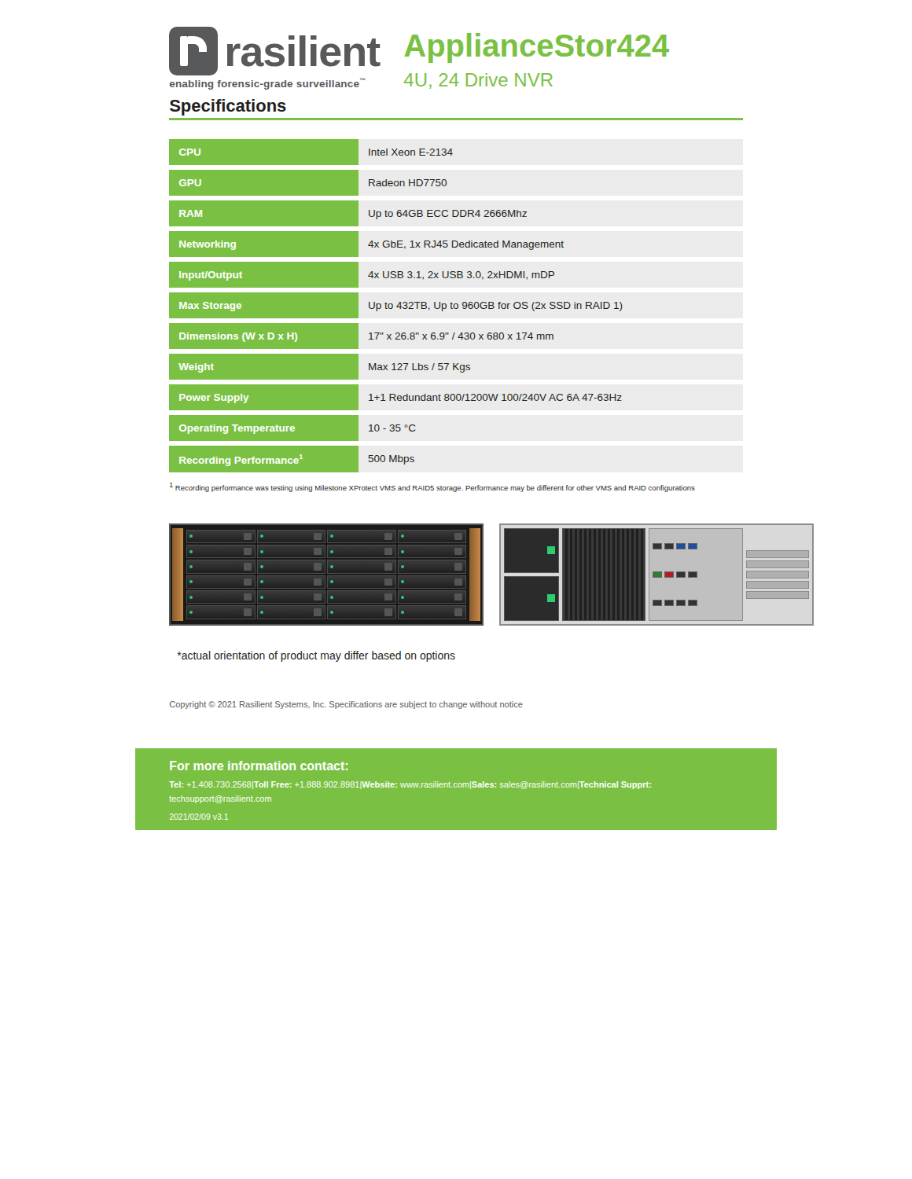rasilient
enabling forensic-grade surveillance™
ApplianceStor424
4U, 24 Drive NVR
Specifications
| CPU | Intel Xeon E-2134 |
| GPU | Radeon HD7750 |
| RAM | Up to 64GB ECC DDR4 2666Mhz |
| Networking | 4x GbE, 1x RJ45 Dedicated Management |
| Input/Output | 4x USB 3.1, 2x USB 3.0, 2xHDMI, mDP |
| Max Storage | Up to 432TB, Up to 960GB for OS (2x SSD in RAID 1) |
| Dimensions (W x D x H) | 17" x 26.8" x 6.9" / 430 x 680 x 174 mm |
| Weight | Max 127 Lbs / 57 Kgs |
| Power Supply | 1+1 Redundant 800/1200W 100/240V AC 6A 47-63Hz |
| Operating Temperature | 10 - 35 °C |
| Recording Performance 1 | 500 Mbps |
1 Recording performance was testing using Milestone XProtect VMS and RAID5 storage. Performance may be different for other VMS and RAID configurations
*actual orientation of product may differ based on options
Copyright © 2021 Rasilient Systems, Inc. Specifications are subject to change without notice
For more information contact:
Tel: +1.408.730.2568|Toll Free: +1.888.902.8981|Website: www.rasilient.com|Sales: sales@rasilient.com|Technical Supprt: techsupport@rasilient.com
2021/02/09 v3.1